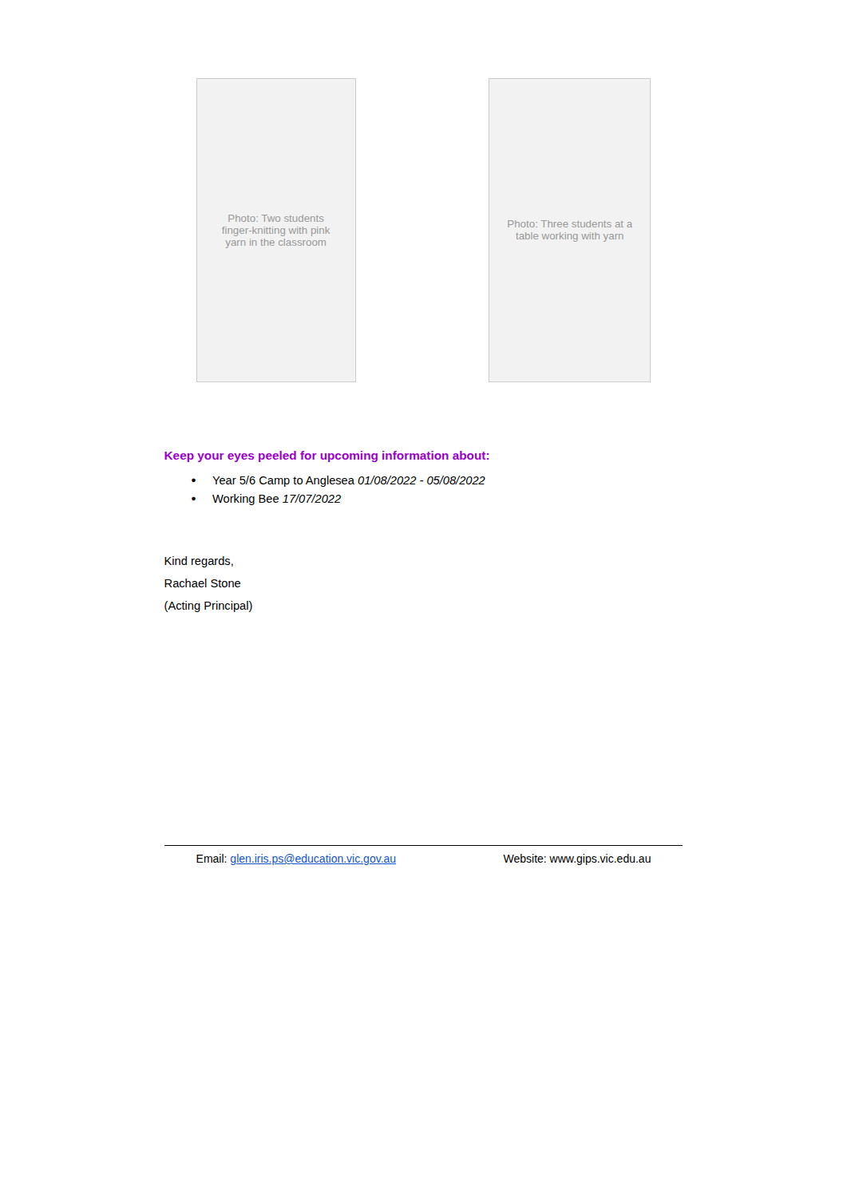Photo: Two students finger-knitting with pink yarn in the classroom
Photo: Three students at a table working with yarn
Keep your eyes peeled for upcoming information about:
Year 5/6 Camp to Anglesea 01/08/2022 - 05/08/2022
Working Bee 17/07/2022
Kind regards,
Rachael Stone
(Acting Principal)
Email: glen.iris.ps@education.vic.gov.au Website: www.gips.vic.edu.au